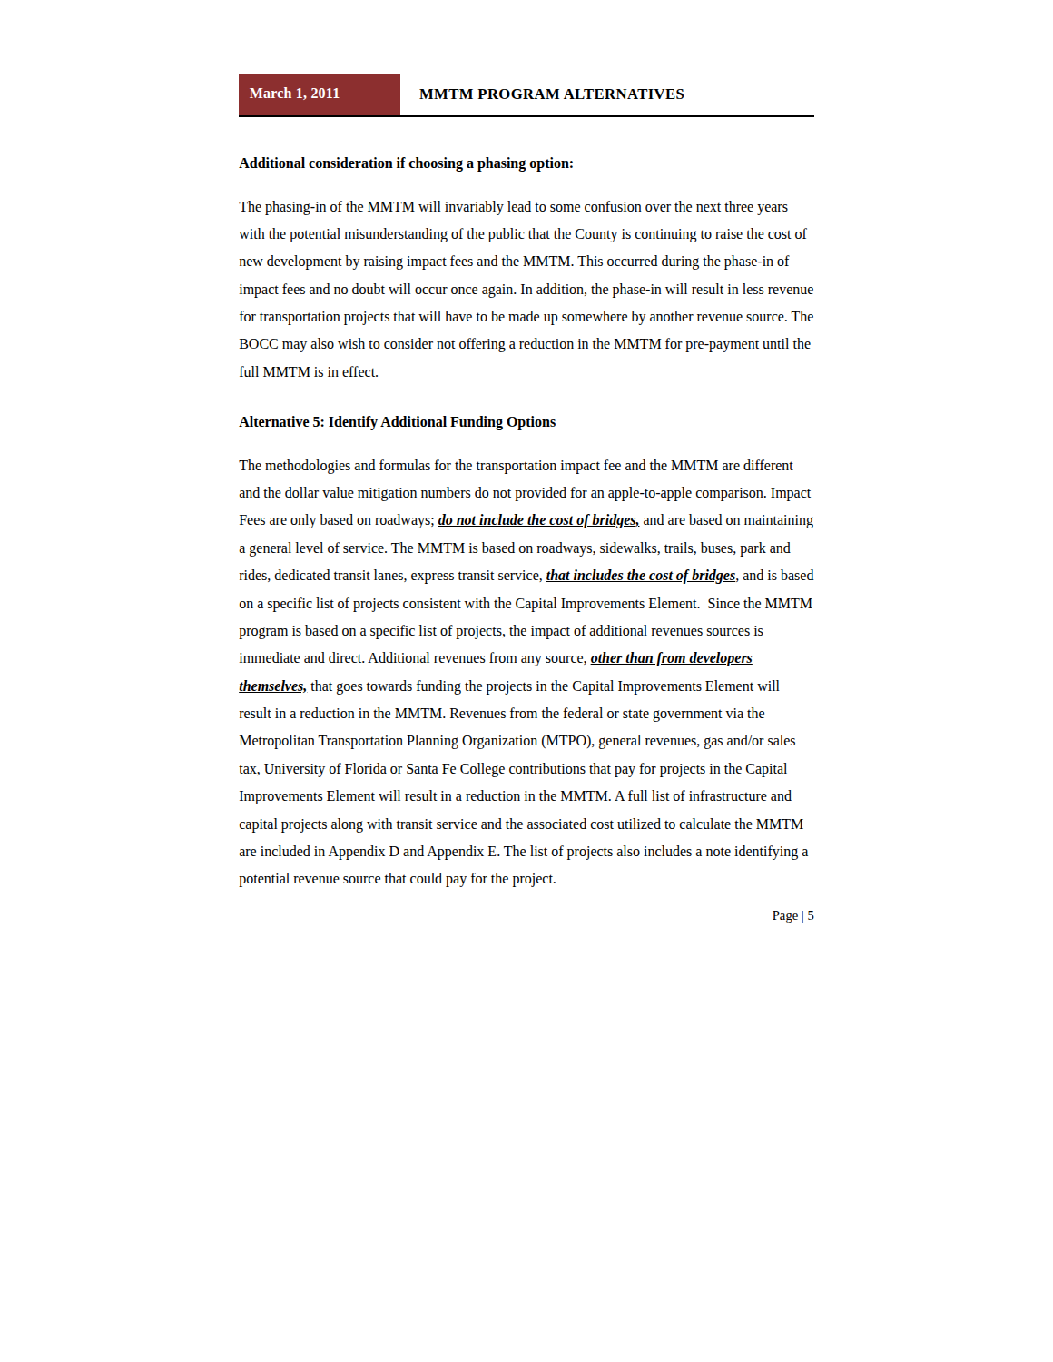March 1, 2011
MMTM Program Alternatives
Additional consideration if choosing a phasing option:
The phasing-in of the MMTM will invariably lead to some confusion over the next three years with the potential misunderstanding of the public that the County is continuing to raise the cost of new development by raising impact fees and the MMTM. This occurred during the phase-in of impact fees and no doubt will occur once again. In addition, the phase-in will result in less revenue for transportation projects that will have to be made up somewhere by another revenue source. The BOCC may also wish to consider not offering a reduction in the MMTM for pre-payment until the full MMTM is in effect.
Alternative 5: Identify Additional Funding Options
The methodologies and formulas for the transportation impact fee and the MMTM are different and the dollar value mitigation numbers do not provided for an apple-to-apple comparison. Impact Fees are only based on roadways; do not include the cost of bridges, and are based on maintaining a general level of service. The MMTM is based on roadways, sidewalks, trails, buses, park and rides, dedicated transit lanes, express transit service, that includes the cost of bridges, and is based on a specific list of projects consistent with the Capital Improvements Element. Since the MMTM program is based on a specific list of projects, the impact of additional revenues sources is immediate and direct. Additional revenues from any source, other than from developers themselves, that goes towards funding the projects in the Capital Improvements Element will result in a reduction in the MMTM. Revenues from the federal or state government via the Metropolitan Transportation Planning Organization (MTPO), general revenues, gas and/or sales tax, University of Florida or Santa Fe College contributions that pay for projects in the Capital Improvements Element will result in a reduction in the MMTM. A full list of infrastructure and capital projects along with transit service and the associated cost utilized to calculate the MMTM are included in Appendix D and Appendix E. The list of projects also includes a note identifying a potential revenue source that could pay for the project.
Page | 5